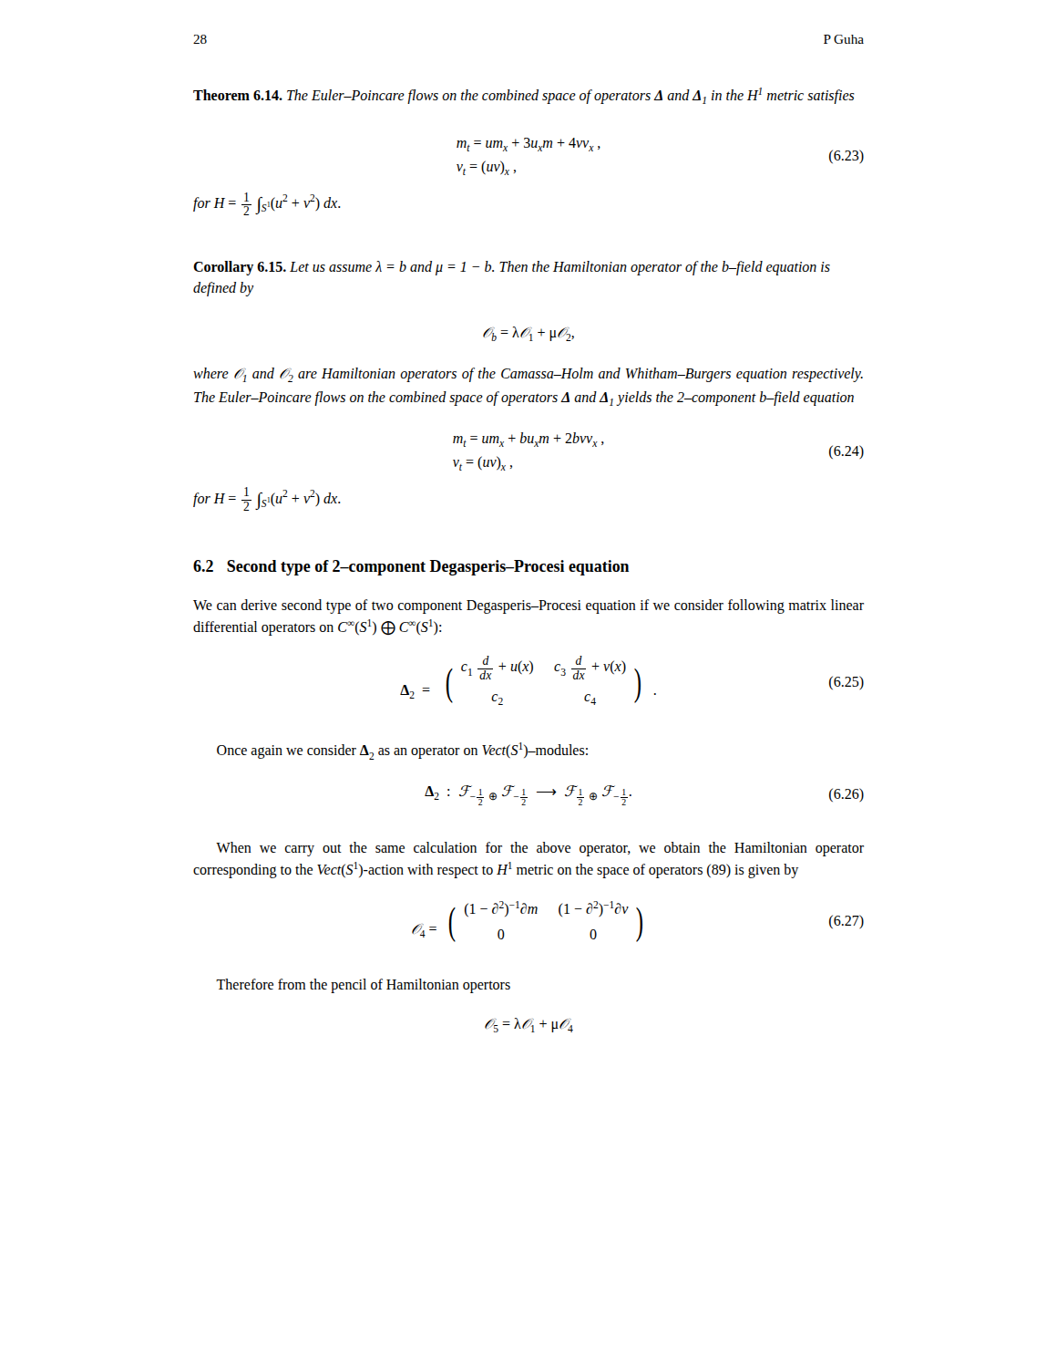28 P Guha
Theorem 6.14. The Euler–Poincare flows on the combined space of operators Δ and Δ1 in the H1 metric satisfies
mt = umx + 3uxm + 4vvx , vt = (uv)x ,
(6.23)
for H = 12 ∫S1(u2 + v2) dx.
Corollary 6.15. Let us assume λ = b and μ = 1 − b. Then the Hamiltonian operator of the b–field equation is defined by
𝒪b = λ𝒪1 + μ𝒪2,
where 𝒪1 and 𝒪2 are Hamiltonian operators of the Camassa–Holm and Whitham–Burgers equation respectively. The Euler–Poincare flows on the combined space of operators Δ and Δ1 yields the 2–component b–field equation
mt = umx + buxm + 2bvvx , vt = (uv)x ,
(6.24)
for H = 12 ∫S1(u2 + v2) dx.
6.2 Second type of 2–component Degasperis–Procesi equation
We can derive second type of two component Degasperis–Procesi equation if we consider following matrix linear differential operators on C∞(S1) ⨁ C∞(S1):
Δ2 = ( c1 ddx + u(x) c3 ddx + v(x) c2 c4 ) .
(6.25)
Once again we consider Δ2 as an operator on Vect(S1)–modules:
Δ2 : ℱ−12 ⊕ ℱ−12 ⟶ ℱ12 ⊕ ℱ−12.
(6.26)
When we carry out the same calculation for the above operator, we obtain the Hamiltonian operator corresponding to the Vect(S1)-action with respect to H1 metric on the space of operators (89) is given by
𝒪4 = ( (1 − ∂2)−1∂m (1 − ∂2)−1∂v 0 0 )
(6.27)
Therefore from the pencil of Hamiltonian opertors
𝒪5 = λ𝒪1 + μ𝒪4